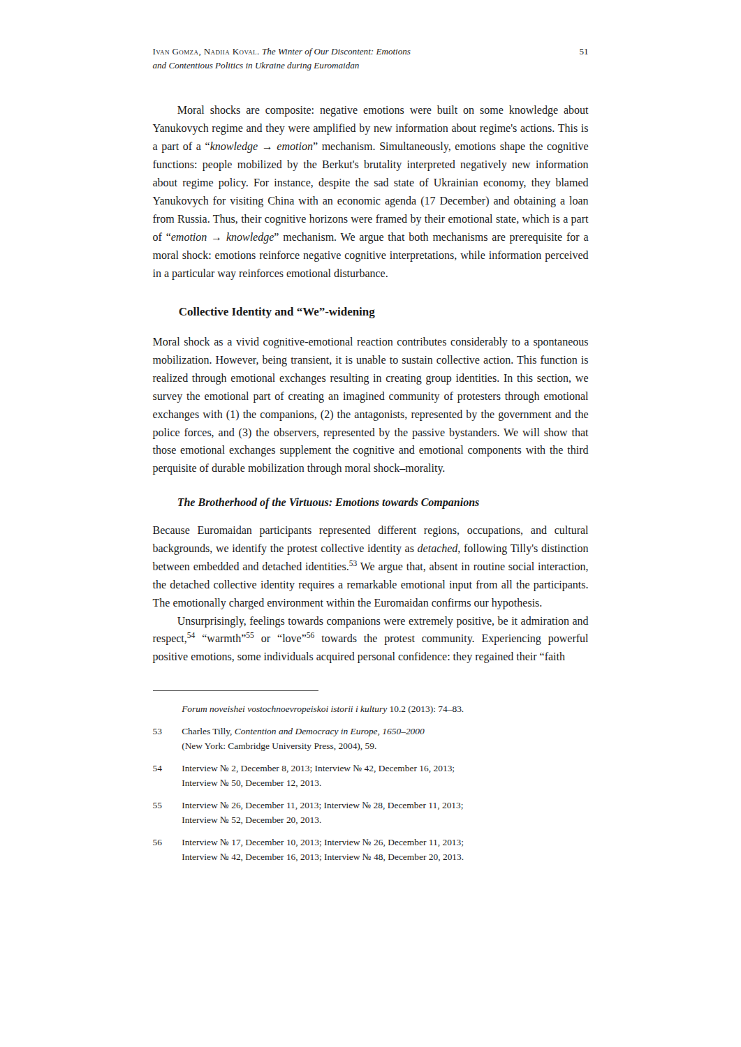Ivan Gomza, Nadiia Koval. The Winter of Our Discontent: Emotions
and Contentious Politics in Ukraine during Euromaidan
51
Moral shocks are composite: negative emotions were built on some knowledge about Yanukovych regime and they were amplified by new information about regime's actions. This is a part of a “knowledge → emotion” mechanism. Simultaneously, emotions shape the cognitive functions: people mobilized by the Berkut's brutality interpreted negatively new information about regime policy. For instance, despite the sad state of Ukrainian economy, they blamed Yanukovych for visiting China with an economic agenda (17 December) and obtaining a loan from Russia. Thus, their cognitive horizons were framed by their emotional state, which is a part of “emotion → knowledge” mechanism. We argue that both mechanisms are prerequisite for a moral shock: emotions reinforce negative cognitive interpretations, while information perceived in a particular way reinforces emotional disturbance.
Collective Identity and “We”-widening
Moral shock as a vivid cognitive-emotional reaction contributes considerably to a spontaneous mobilization. However, being transient, it is unable to sustain collective action. This function is realized through emotional exchanges resulting in creating group identities. In this section, we survey the emotional part of creating an imagined community of protesters through emotional exchanges with (1) the companions, (2) the antagonists, represented by the government and the police forces, and (3) the observers, represented by the passive bystanders. We will show that those emotional exchanges supplement the cognitive and emotional components with the third perquisite of durable mobilization through moral shock–morality.
The Brotherhood of the Virtuous: Emotions towards Companions
Because Euromaidan participants represented different regions, occupations, and cultural backgrounds, we identify the protest collective identity as detached, following Tilly's distinction between embedded and detached identities.53 We argue that, absent in routine social interaction, the detached collective identity requires a remarkable emotional input from all the participants. The emotionally charged environment within the Euromaidan confirms our hypothesis.
Unsurprisingly, feelings towards companions were extremely positive, be it admiration and respect,54 “warmth”55 or “love”56 towards the protest community. Experiencing powerful positive emotions, some individuals acquired personal confidence: they regained their “faith
Forum noveishei vostochnoevropeiskoi istorii i kultury 10.2 (2013): 74–83.
53
Charles Tilly, Contention and Democracy in Europe, 1650–2000 (New York: Cambridge University Press, 2004), 59.
54
Interview № 2, December 8, 2013; Interview № 42, December 16, 2013; Interview № 50, December 12, 2013.
55
Interview № 26, December 11, 2013; Interview № 28, December 11, 2013; Interview № 52, December 20, 2013.
56
Interview № 17, December 10, 2013; Interview № 26, December 11, 2013; Interview № 42, December 16, 2013; Interview № 48, December 20, 2013.